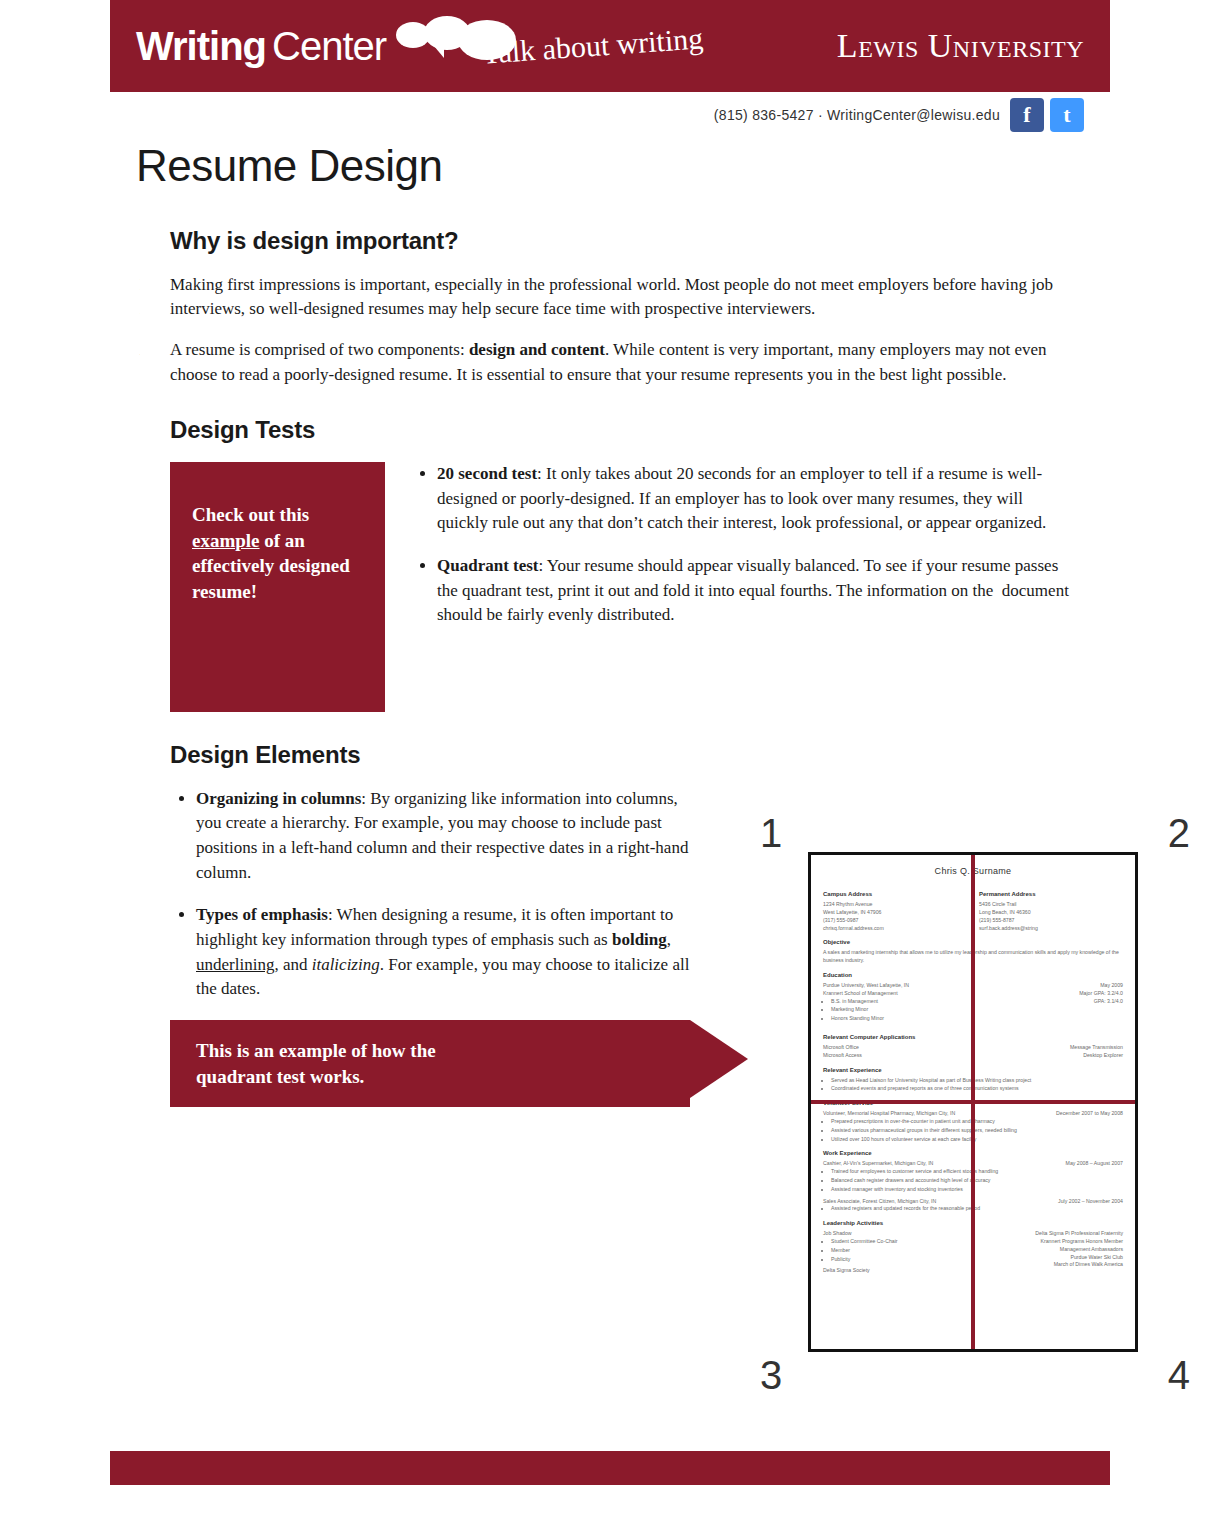Writing Center Talk about writing
Lewis University
(815) 836-5427 · WritingCenter@lewisu.edu f t
Resume Design
Why is design important?
Making first impressions is important, especially in the professional world. Most people do not meet employers before having job interviews, so well-designed resumes may help secure face time with prospective interviewers.
A resume is comprised of two components: design and content. While content is very important, many employers may not even choose to read a poorly-designed resume. It is essential to ensure that your resume represents you in the best light possible.
Design Tests
Check out this example of an effectively designed resume!
20 second test: It only takes about 20 seconds for an employer to tell if a resume is well-designed or poorly-designed. If an employer has to look over many resumes, they will quickly rule out any that don’t catch their interest, look professional, or appear organized.
Quadrant test: Your resume should appear visually balanced. To see if your resume passes the quadrant test, print it out and fold it into equal fourths. The information on the document should be fairly evenly distributed.
Design Elements
Organizing in columns: By organizing like information into columns, you create a hierarchy. For example, you may choose to include past positions in a left-hand column and their respective dates in a right-hand column.
Types of emphasis: When designing a resume, it is often important to highlight key information through types of emphasis such as bolding, underlining, and italicizing. For example, you may choose to italicize all the dates.
This is an example of how the
quadrant test works.
1 2 3 4
Chris Q. Surname
Campus Address
1234 Rhythm Avenue
West Lafayette, IN 47906
(317) 555-0987
chrisq.formal.address.com
Permanent Address
5436 Circle Trail
Long Beach, IN 46360
(219) 555-8787
surf.back.address@string
Objective
A sales and marketing internship that allows me to utilize my leadership and communication skills and apply my knowledge of the business industry.
Education
Purdue University, West Lafayette, IN
Krannert School of Management
B.S. in Management
Marketing Minor
Honors Standing Minor
May 2009
Major GPA: 3.2/4.0
GPA: 3.1/4.0
Relevant Computer Applications
Microsoft Office
Microsoft Access
Message Transmission
Desktop Explorer
Relevant Experience
Served as Head Liaison for University Hospital as part of Business Writing class project
Coordinated events and prepared reports as one of three communication systems
Volunteer Service
Volunteer, Memorial Hospital Pharmacy, Michigan City, IN
December 2007 to May 2008
Prepared prescriptions in over-the-counter in patient unit and pharmacy
Assisted various pharmaceutical groups in their different suppliers, needed billing
Utilized over 100 hours of volunteer service at each care facility
Work Experience
Cashier, Al-Vin's Supermarket, Michigan City, IN
May 2008 – August 2007
Trained four employees to customer service and efficient stocks handling
Balanced cash register drawers and accounted high level of accuracy
Assisted manager with inventory and stocking inventories
Sales Associate, Forest Citizen, Michigan City, IN
July 2002 – November 2004
Assisted registers and updated records for the reasonable period
Leadership Activities
Job Shadow
Student Committee Co-Chair
Member
Publicity
Delta Sigma Society
Delta Sigma Pi Professional Fraternity
Krannert Programs Honors Member
Management Ambassadors
Purdue Water Ski Club
March of Dimes Walk America